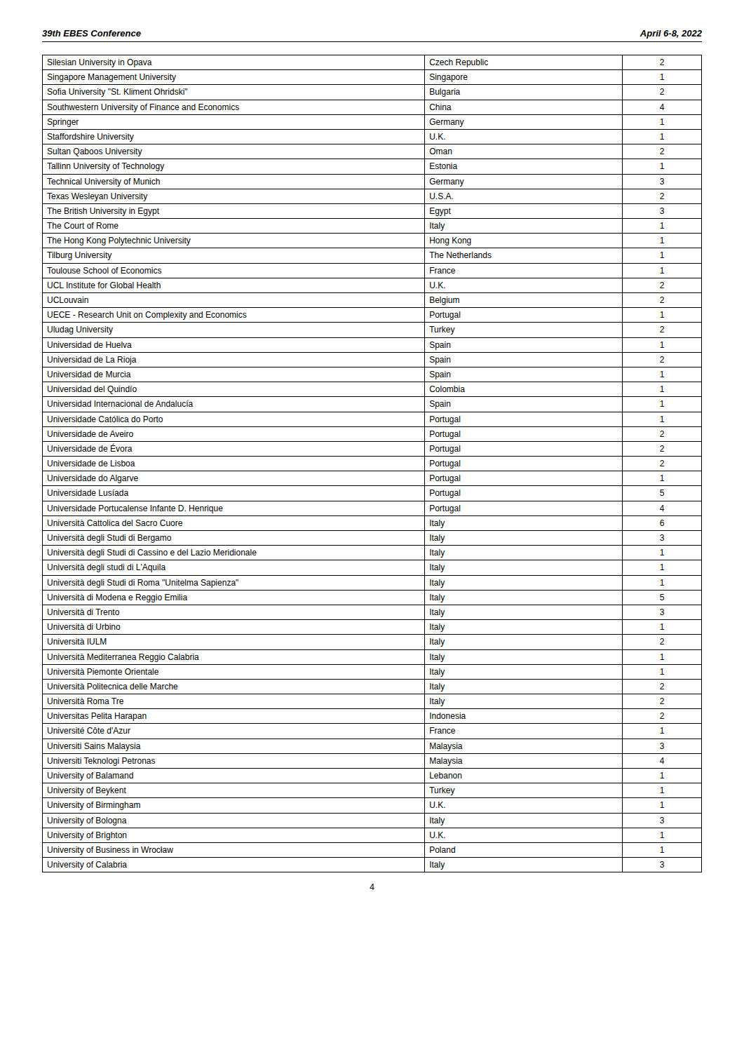39th EBES Conference April 6-8, 2022
| Silesian University in Opava | Czech Republic | 2 |
| Singapore Management University | Singapore | 1 |
| Sofia University "St. Kliment Ohridski" | Bulgaria | 2 |
| Southwestern University of Finance and Economics | China | 4 |
| Springer | Germany | 1 |
| Staffordshire University | U.K. | 1 |
| Sultan Qaboos University | Oman | 2 |
| Tallinn University of Technology | Estonia | 1 |
| Technical University of Munich | Germany | 3 |
| Texas Wesleyan University | U.S.A. | 2 |
| The British University in Egypt | Egypt | 3 |
| The Court of Rome | Italy | 1 |
| The Hong Kong Polytechnic University | Hong Kong | 1 |
| Tilburg University | The Netherlands | 1 |
| Toulouse School of Economics | France | 1 |
| UCL Institute for Global Health | U.K. | 2 |
| UCLouvain | Belgium | 2 |
| UECE - Research Unit on Complexity and Economics | Portugal | 1 |
| Uludag University | Turkey | 2 |
| Universidad de Huelva | Spain | 1 |
| Universidad de La Rioja | Spain | 2 |
| Universidad de Murcia | Spain | 1 |
| Universidad del Quindío | Colombia | 1 |
| Universidad Internacional de Andalucía | Spain | 1 |
| Universidade Católica do Porto | Portugal | 1 |
| Universidade de Aveiro | Portugal | 2 |
| Universidade de Évora | Portugal | 2 |
| Universidade de Lisboa | Portugal | 2 |
| Universidade do Algarve | Portugal | 1 |
| Universidade Lusíada | Portugal | 5 |
| Universidade Portucalense Infante D. Henrique | Portugal | 4 |
| Università Cattolica del Sacro Cuore | Italy | 6 |
| Università degli Studi di Bergamo | Italy | 3 |
| Università degli Studi di Cassino e del Lazio Meridionale | Italy | 1 |
| Università degli studi di L'Aquila | Italy | 1 |
| Università degli Studi di Roma "Unitelma Sapienza" | Italy | 1 |
| Università di Modena e Reggio Emilia | Italy | 5 |
| Università di Trento | Italy | 3 |
| Università di Urbino | Italy | 1 |
| Università IULM | Italy | 2 |
| Università Mediterranea Reggio Calabria | Italy | 1 |
| Università Piemonte Orientale | Italy | 1 |
| Università Politecnica delle Marche | Italy | 2 |
| Università Roma Tre | Italy | 2 |
| Universitas Pelita Harapan | Indonesia | 2 |
| Université Côte d'Azur | France | 1 |
| Universiti Sains Malaysia | Malaysia | 3 |
| Universiti Teknologi Petronas | Malaysia | 4 |
| University of Balamand | Lebanon | 1 |
| University of Beykent | Turkey | 1 |
| University of Birmingham | U.K. | 1 |
| University of Bologna | Italy | 3 |
| University of Brighton | U.K. | 1 |
| University of Business in Wrocław | Poland | 1 |
| University of Calabria | Italy | 3 |
4